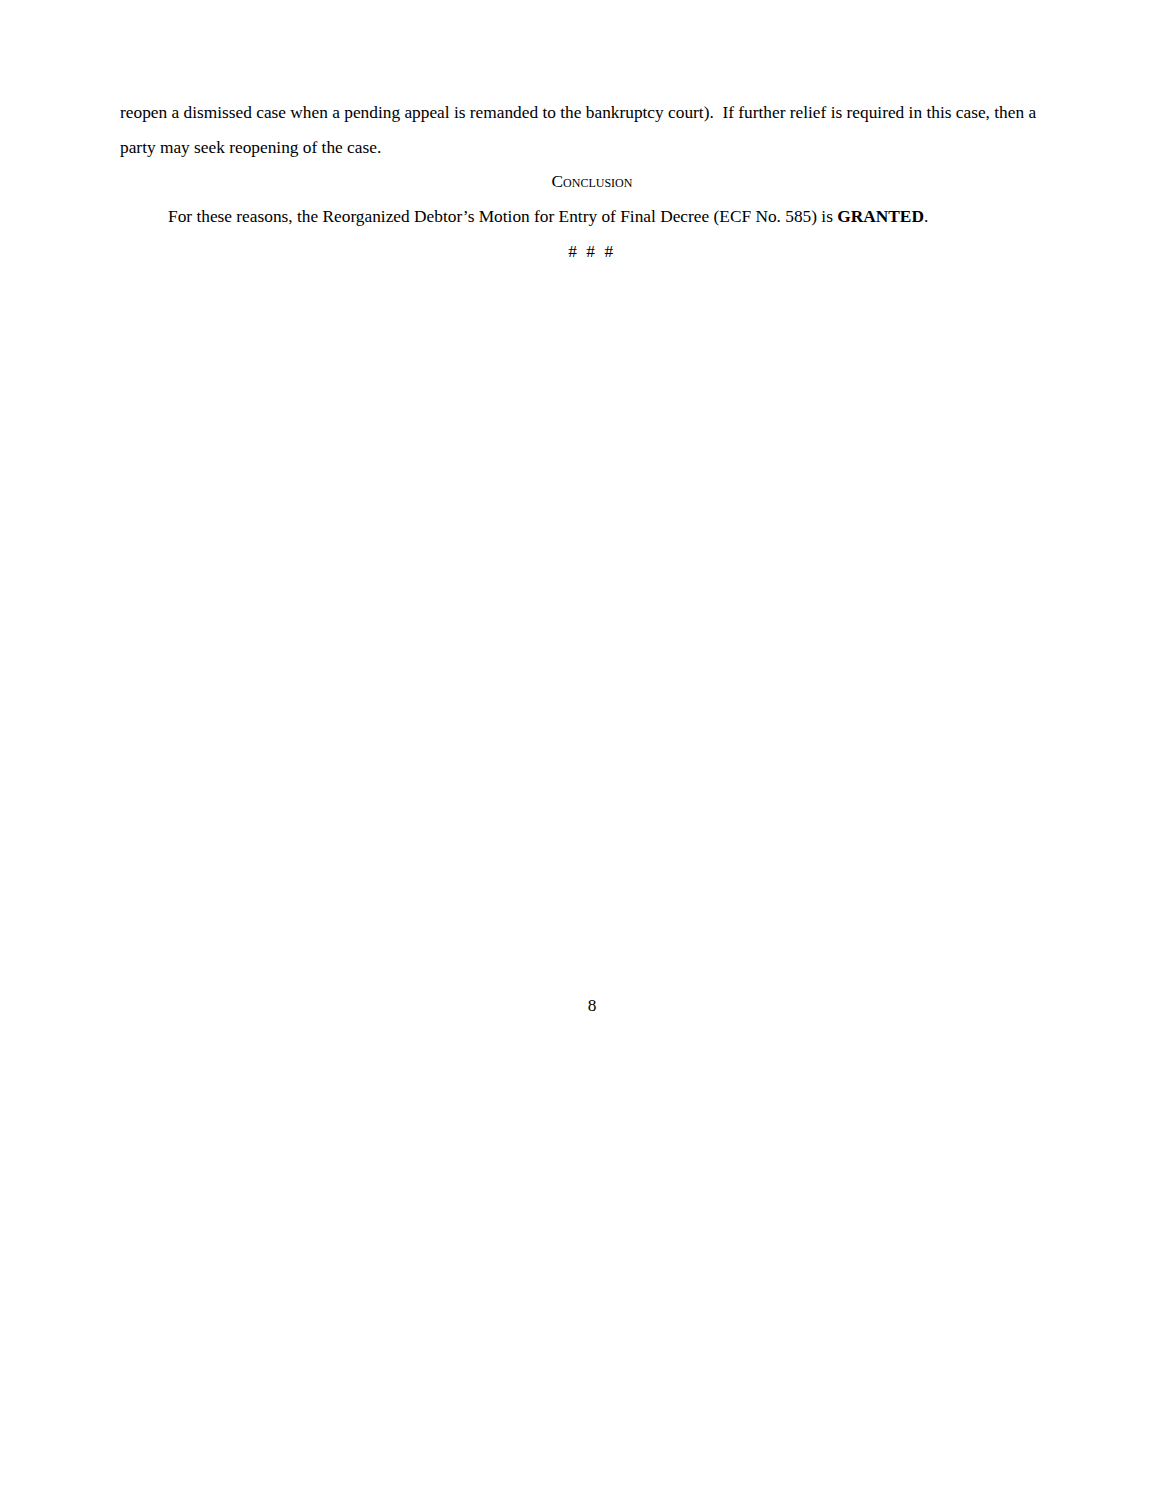reopen a dismissed case when a pending appeal is remanded to the bankruptcy court). If further relief is required in this case, then a party may seek reopening of the case.
Conclusion
For these reasons, the Reorganized Debtor’s Motion for Entry of Final Decree (ECF No. 585) is GRANTED.
# # #
8